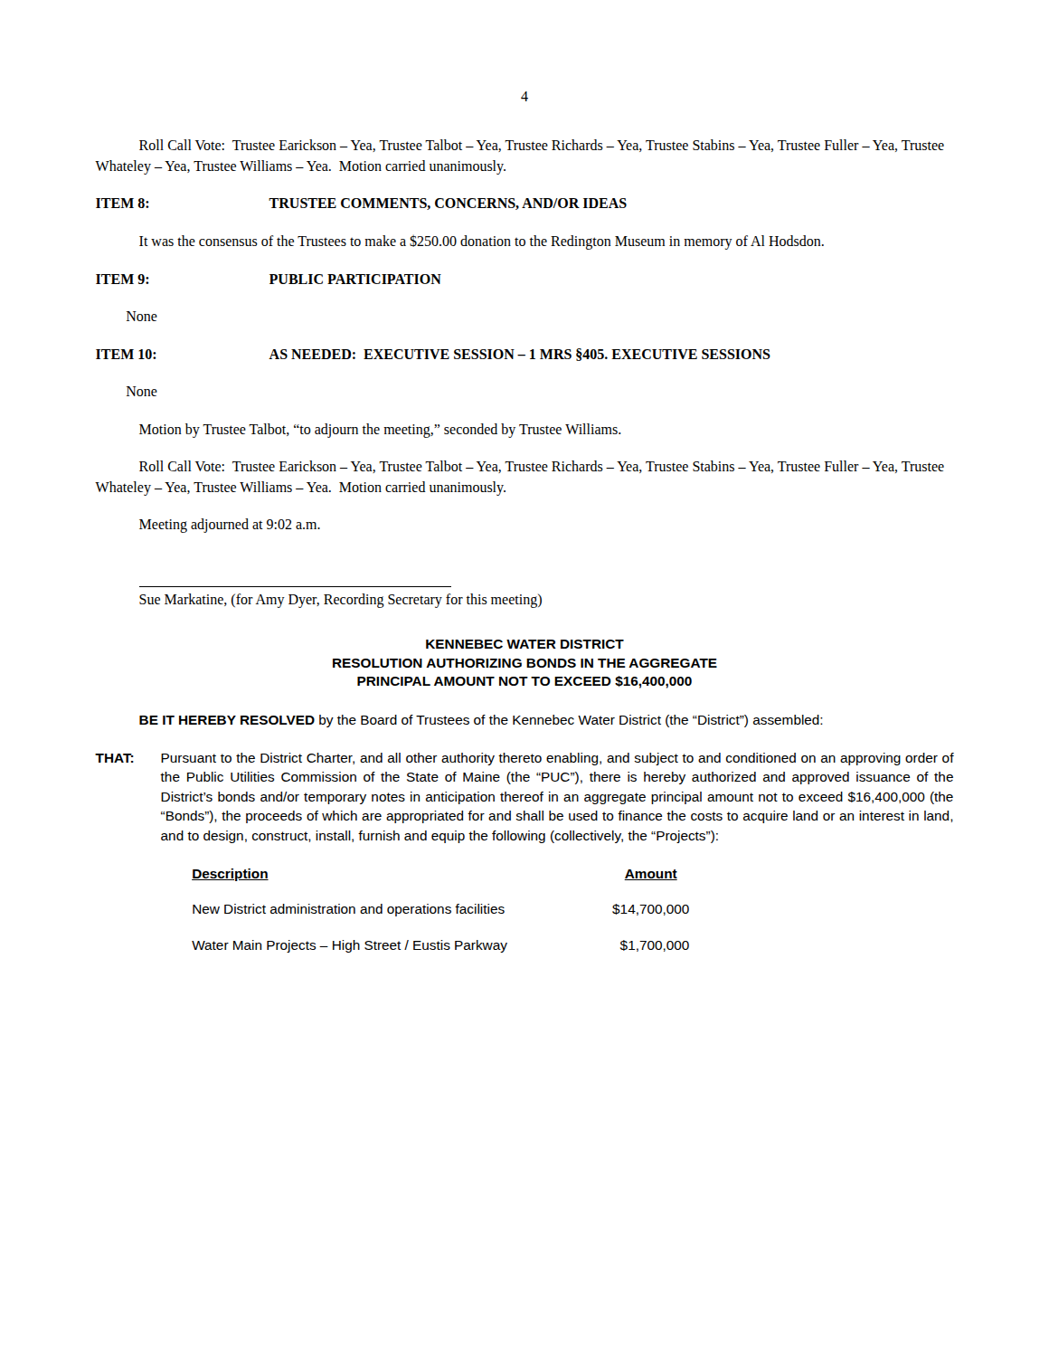4
Roll Call Vote: Trustee Earickson – Yea, Trustee Talbot – Yea, Trustee Richards – Yea, Trustee Stabins – Yea, Trustee Fuller – Yea, Trustee Whateley – Yea, Trustee Williams – Yea. Motion carried unanimously.
ITEM 8: TRUSTEE COMMENTS, CONCERNS, AND/OR IDEAS
It was the consensus of the Trustees to make a $250.00 donation to the Redington Museum in memory of Al Hodsdon.
ITEM 9: PUBLIC PARTICIPATION
None
ITEM 10: AS NEEDED: EXECUTIVE SESSION – 1 MRS §405. EXECUTIVE SESSIONS
None
Motion by Trustee Talbot, “to adjourn the meeting,” seconded by Trustee Williams.
Roll Call Vote: Trustee Earickson – Yea, Trustee Talbot – Yea, Trustee Richards – Yea, Trustee Stabins – Yea, Trustee Fuller – Yea, Trustee Whateley – Yea, Trustee Williams – Yea. Motion carried unanimously.
Meeting adjourned at 9:02 a.m.
Sue Markatine, (for Amy Dyer, Recording Secretary for this meeting)
KENNEBEC WATER DISTRICT
RESOLUTION AUTHORIZING BONDS IN THE AGGREGATE
PRINCIPAL AMOUNT NOT TO EXCEED $16,400,000
BE IT HEREBY RESOLVED by the Board of Trustees of the Kennebec Water District (the “District”) assembled:
THAT: Pursuant to the District Charter, and all other authority thereto enabling, and subject to and conditioned on an approving order of the Public Utilities Commission of the State of Maine (the “PUC”), there is hereby authorized and approved issuance of the District’s bonds and/or temporary notes in anticipation thereof in an aggregate principal amount not to exceed $16,400,000 (the “Bonds”), the proceeds of which are appropriated for and shall be used to finance the costs to acquire land or an interest in land, and to design, construct, install, furnish and equip the following (collectively, the “Projects”):
| Description | Amount |
| --- | --- |
| New District administration and operations facilities | $14,700,000 |
| Water Main Projects – High Street / Eustis Parkway | $1,700,000 |